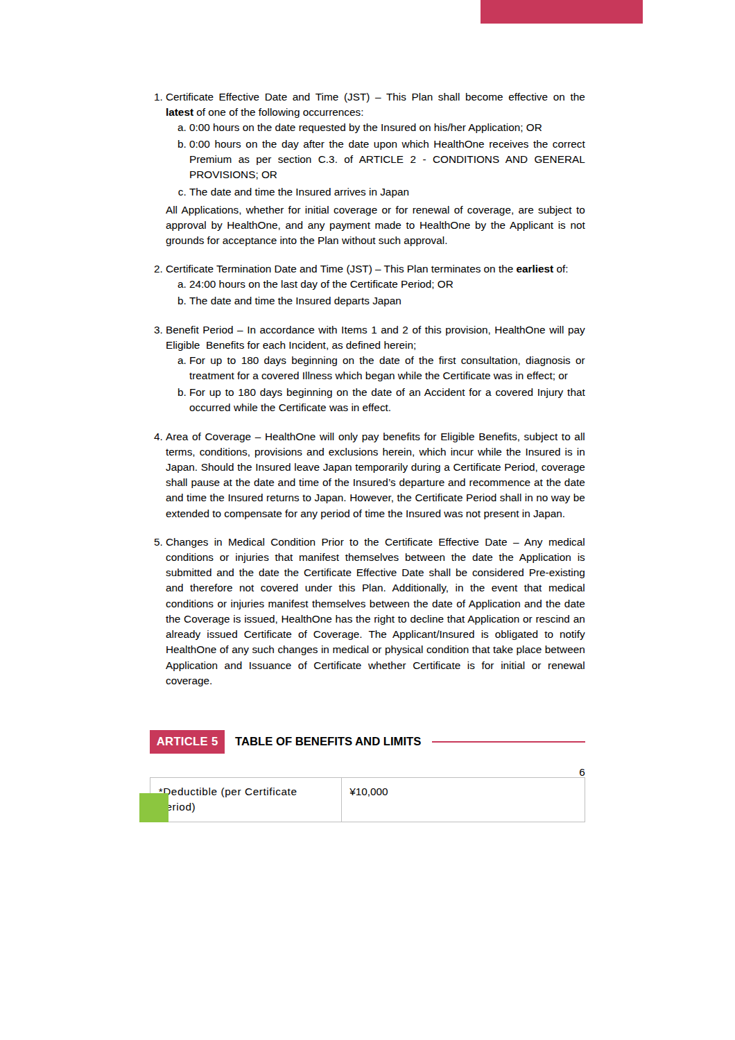Certificate Effective Date and Time (JST) – This Plan shall become effective on the latest of one of the following occurrences:
0:00 hours on the date requested by the Insured on his/her Application; OR
0:00 hours on the day after the date upon which HealthOne receives the correct Premium as per section C.3. of ARTICLE 2 - CONDITIONS AND GENERAL PROVISIONS; OR
The date and time the Insured arrives in Japan
All Applications, whether for initial coverage or for renewal of coverage, are subject to approval by HealthOne, and any payment made to HealthOne by the Applicant is not grounds for acceptance into the Plan without such approval.
Certificate Termination Date and Time (JST) – This Plan terminates on the earliest of:
24:00 hours on the last day of the Certificate Period; OR
The date and time the Insured departs Japan
Benefit Period – In accordance with Items 1 and 2 of this provision, HealthOne will pay Eligible Benefits for each Incident, as defined herein;
For up to 180 days beginning on the date of the first consultation, diagnosis or treatment for a covered Illness which began while the Certificate was in effect; or
For up to 180 days beginning on the date of an Accident for a covered Injury that occurred while the Certificate was in effect.
Area of Coverage – HealthOne will only pay benefits for Eligible Benefits, subject to all terms, conditions, provisions and exclusions herein, which incur while the Insured is in Japan. Should the Insured leave Japan temporarily during a Certificate Period, coverage shall pause at the date and time of the Insured’s departure and recommence at the date and time the Insured returns to Japan. However, the Certificate Period shall in no way be extended to compensate for any period of time the Insured was not present in Japan.
Changes in Medical Condition Prior to the Certificate Effective Date – Any medical conditions or injuries that manifest themselves between the date the Application is submitted and the date the Certificate Effective Date shall be considered Pre-existing and therefore not covered under this Plan. Additionally, in the event that medical conditions or injuries manifest themselves between the date of Application and the date the Coverage is issued, HealthOne has the right to decline that Application or rescind an already issued Certificate of Coverage. The Applicant/Insured is obligated to notify HealthOne of any such changes in medical or physical condition that take place between Application and Issuance of Certificate whether Certificate is for initial or renewal coverage.
ARTICLE 5 TABLE OF BENEFITS AND LIMITS
| *Deductible (per Certificate Period) | ¥10,000 |
6